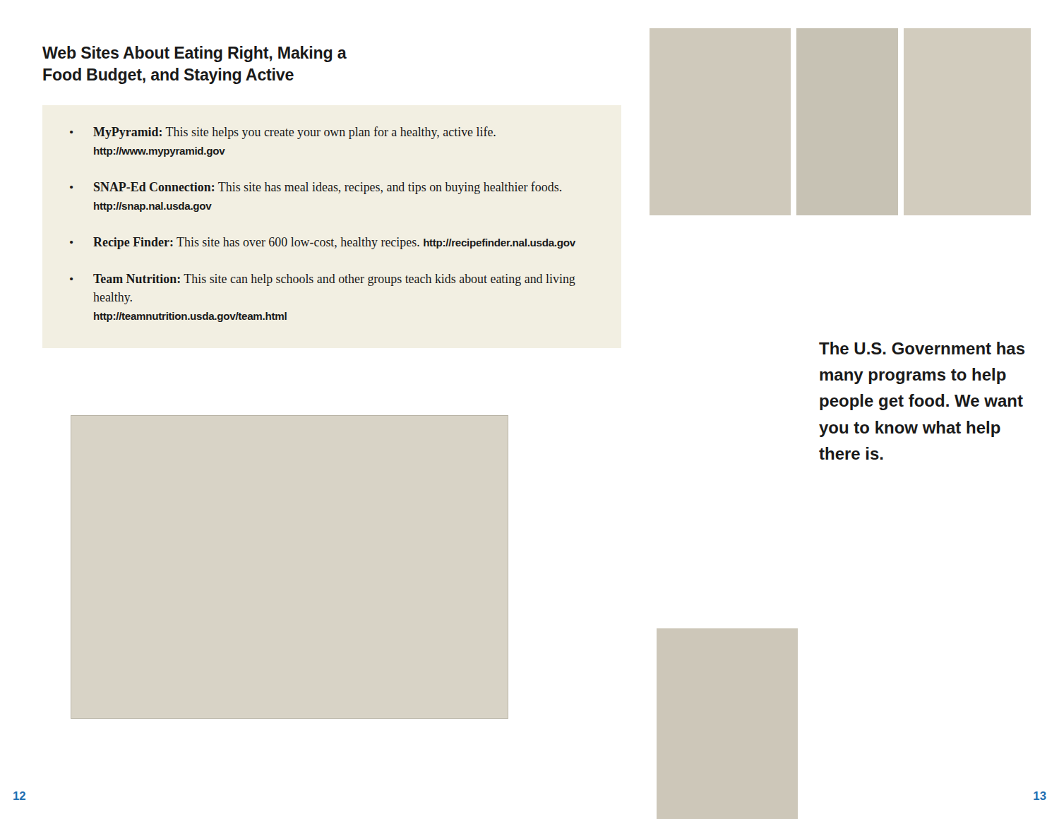Web Sites About Eating Right, Making a
Food Budget, and Staying Active
MyPyramid: This site helps you create your own plan for a healthy, active life. http://www.mypyramid.gov
SNAP-Ed Connection: This site has meal ideas, recipes, and tips on buying healthier foods. http://snap.nal.usda.gov
Recipe Finder: This site has over 600 low-cost, healthy recipes. http://recipefinder.nal.usda.gov
Team Nutrition: This site can help schools and other groups teach kids about eating and living healthy.http://teamnutrition.usda.gov/team.html
12
The U.S. Government has many programs to help people get food. We want you to know what help there is.
13